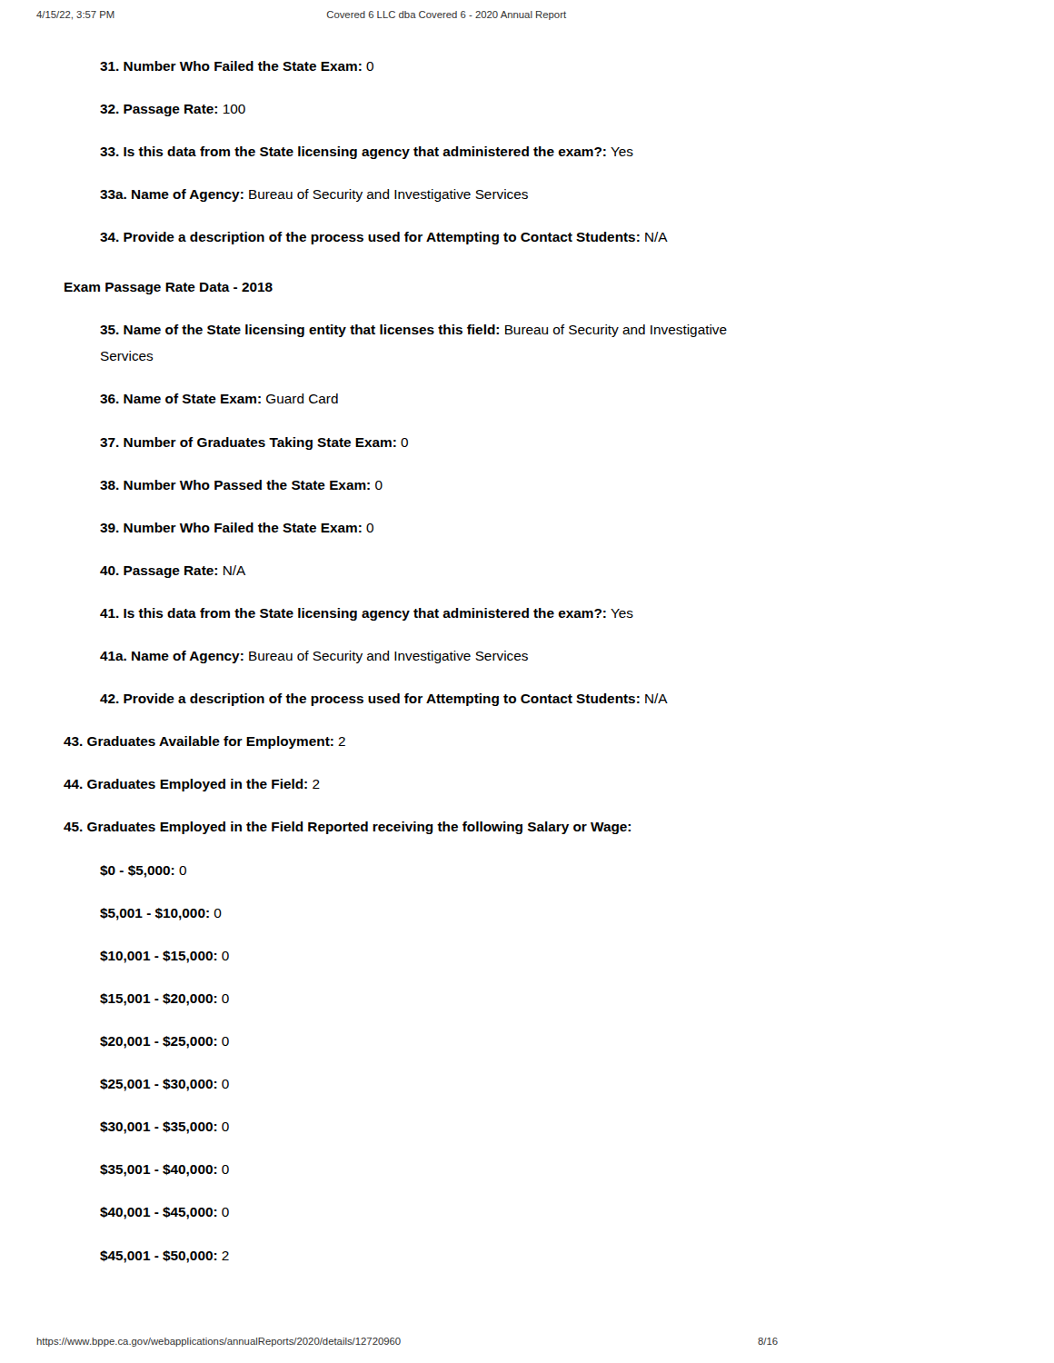4/15/22, 3:57 PM Covered 6 LLC dba Covered 6 - 2020 Annual Report
31. Number Who Failed the State Exam: 0
32. Passage Rate: 100
33. Is this data from the State licensing agency that administered the exam?: Yes
33a. Name of Agency: Bureau of Security and Investigative Services
34. Provide a description of the process used for Attempting to Contact Students: N/A
Exam Passage Rate Data - 2018
35. Name of the State licensing entity that licenses this field: Bureau of Security and Investigative Services
36. Name of State Exam: Guard Card
37. Number of Graduates Taking State Exam: 0
38. Number Who Passed the State Exam: 0
39. Number Who Failed the State Exam: 0
40. Passage Rate: N/A
41. Is this data from the State licensing agency that administered the exam?: Yes
41a. Name of Agency: Bureau of Security and Investigative Services
42. Provide a description of the process used for Attempting to Contact Students: N/A
43. Graduates Available for Employment: 2
44. Graduates Employed in the Field: 2
45. Graduates Employed in the Field Reported receiving the following Salary or Wage:
$0 - $5,000: 0
$5,001 - $10,000: 0
$10,001 - $15,000: 0
$15,001 - $20,000: 0
$20,001 - $25,000: 0
$25,001 - $30,000: 0
$30,001 - $35,000: 0
$35,001 - $40,000: 0
$40,001 - $45,000: 0
$45,001 - $50,000: 2
https://www.bppe.ca.gov/webapplications/annualReports/2020/details/12720960 8/16